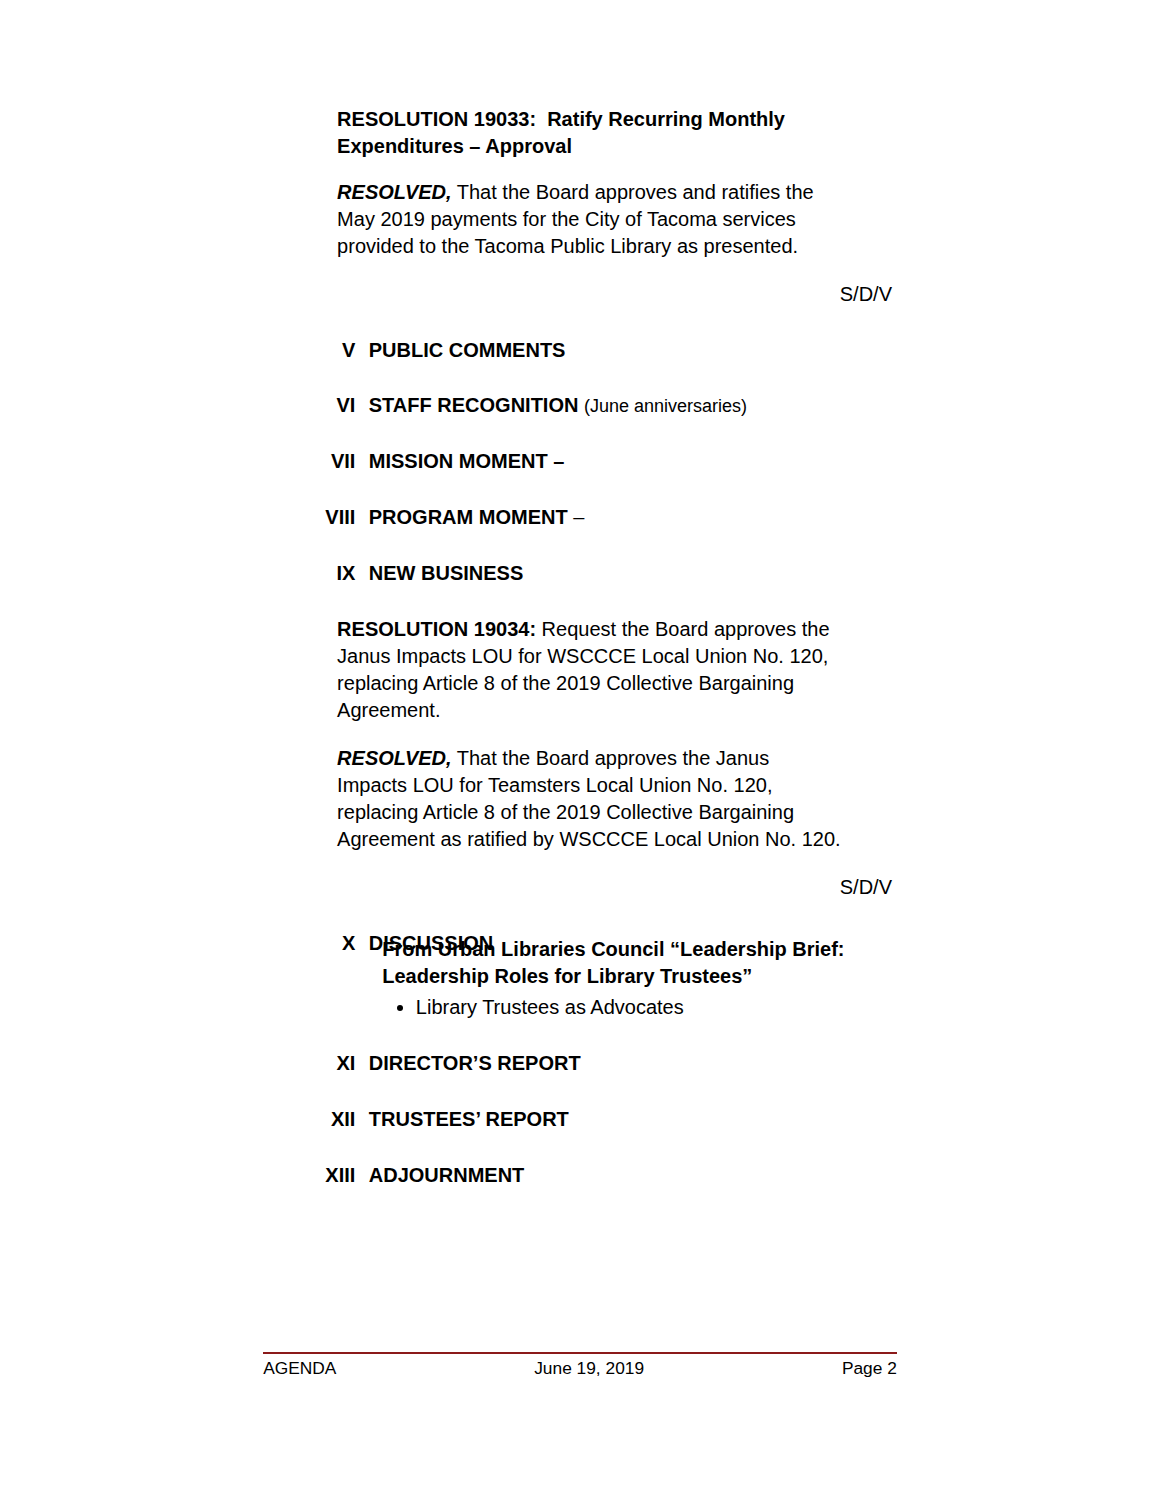RESOLUTION 19033: Ratify Recurring Monthly Expenditures – Approval
RESOLVED, That the Board approves and ratifies the May 2019 payments for the City of Tacoma services provided to the Tacoma Public Library as presented.
S/D/V
V PUBLIC COMMENTS
VI STAFF RECOGNITION (June anniversaries)
VII MISSION MOMENT –
VIII PROGRAM MOMENT –
IX NEW BUSINESS
RESOLUTION 19034: Request the Board approves the Janus Impacts LOU for WSCCCE Local Union No. 120, replacing Article 8 of the 2019 Collective Bargaining Agreement.
RESOLVED, That the Board approves the Janus Impacts LOU for Teamsters Local Union No. 120, replacing Article 8 of the 2019 Collective Bargaining Agreement as ratified by WSCCCE Local Union No. 120.
S/D/V
X DISCUSSION
From Urban Libraries Council “Leadership Brief: Leadership Roles for Library Trustees”
Library Trustees as Advocates
XI DIRECTOR’S REPORT
XII TRUSTEES’ REPORT
XIII ADJOURNMENT
AGENDA June 19, 2019 Page 2